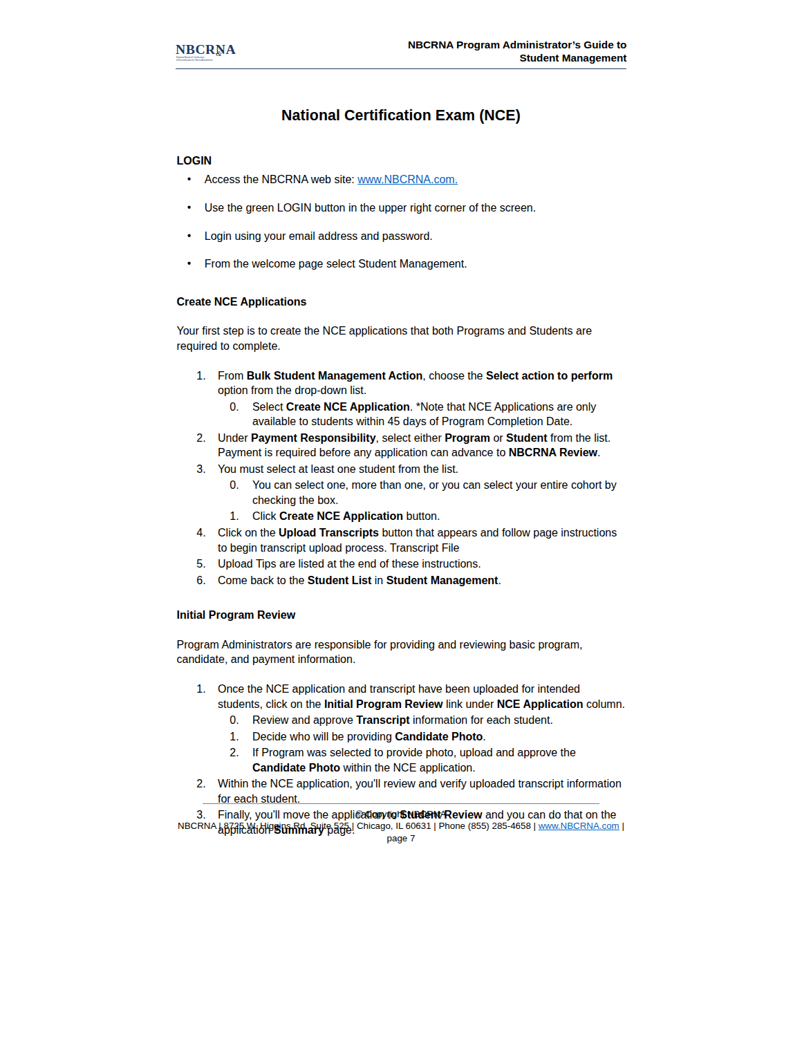NBCRNA National Board of Certification & Recertification for Nurse Anesthetists &
NBCRNA Program Administrator’s Guide to
Student Management
National Certification Exam (NCE)
LOGIN
Access the NBCRNA web site: www.NBCRNA.com.
Use the green LOGIN button in the upper right corner of the screen.
Login using your email address and password.
From the welcome page select Student Management.
Create NCE Applications
Your first step is to create the NCE applications that both Programs and Students are required to complete.
From Bulk Student Management Action, choose the Select action to perform option from the drop-down list.
Select Create NCE Application. *Note that NCE Applications are only available to students within 45 days of Program Completion Date.
Under Payment Responsibility, select either Program or Student from the list. Payment is required before any application can advance to NBCRNA Review.
You must select at least one student from the list.
You can select one, more than one, or you can select your entire cohort by checking the box.
Click Create NCE Application button.
Click on the Upload Transcripts button that appears and follow page instructions to begin transcript upload process. Transcript File
Upload Tips are listed at the end of these instructions.
Come back to the Student List in Student Management.
Initial Program Review
Program Administrators are responsible for providing and reviewing basic program, candidate, and payment information.
Once the NCE application and transcript have been uploaded for intended students, click on the Initial Program Review link under NCE Application column.
Review and approve Transcript information for each student.
Decide who will be providing Candidate Photo.
If Program was selected to provide photo, upload and approve the Candidate Photo within the NCE application.
Within the NCE application, you'll review and verify uploaded transcript information for each student.
Finally, you'll move the application to Student Review and you can do that on the application Summary page.
© Copyright NBCRNA
NBCRNA | 8725 W. Higgins Rd, Suite 525 | Chicago, IL 60631 | Phone (855) 285-4658 | www.NBCRNA.com | page 7